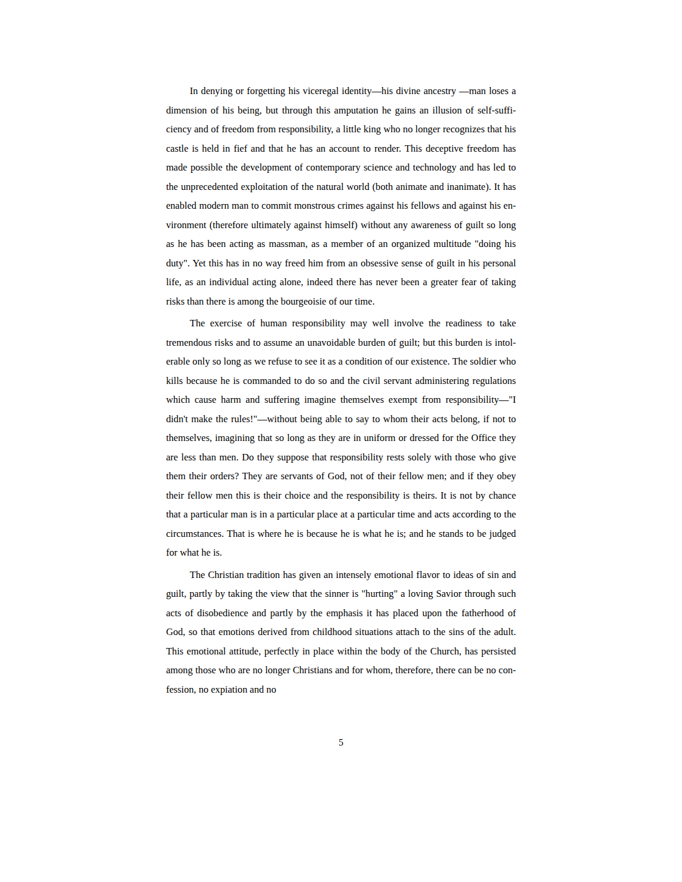In denying or forgetting his viceregal identity—his divine ancestry —man loses a dimension of his being, but through this amputation he gains an illusion of self-sufficiency and of freedom from responsibility, a little king who no longer recognizes that his castle is held in fief and that he has an account to render. This deceptive freedom has made possible the development of contemporary science and technology and has led to the unprecedented exploitation of the natural world (both animate and inanimate). It has enabled modern man to commit monstrous crimes against his fellows and against his environment (therefore ultimately against himself) without any awareness of guilt so long as he has been acting as massman, as a member of an organized multitude "doing his duty". Yet this has in no way freed him from an obsessive sense of guilt in his personal life, as an individual acting alone, indeed there has never been a greater fear of taking risks than there is among the bourgeoisie of our time.
The exercise of human responsibility may well involve the readiness to take tremendous risks and to assume an unavoidable burden of guilt; but this burden is intolerable only so long as we refuse to see it as a condition of our existence. The soldier who kills because he is commanded to do so and the civil servant administering regulations which cause harm and suffering imagine themselves exempt from responsibility—"I didn't make the rules!"—without being able to say to whom their acts belong, if not to themselves, imagining that so long as they are in uniform or dressed for the Office they are less than men. Do they suppose that responsibility rests solely with those who give them their orders? They are servants of God, not of their fellow men; and if they obey their fellow men this is their choice and the responsibility is theirs. It is not by chance that a particular man is in a particular place at a particular time and acts according to the circumstances. That is where he is because he is what he is; and he stands to be judged for what he is.
The Christian tradition has given an intensely emotional flavor to ideas of sin and guilt, partly by taking the view that the sinner is "hurting" a loving Savior through such acts of disobedience and partly by the emphasis it has placed upon the fatherhood of God, so that emotions derived from childhood situations attach to the sins of the adult. This emotional attitude, perfectly in place within the body of the Church, has persisted among those who are no longer Christians and for whom, therefore, there can be no confession, no expiation and no
5